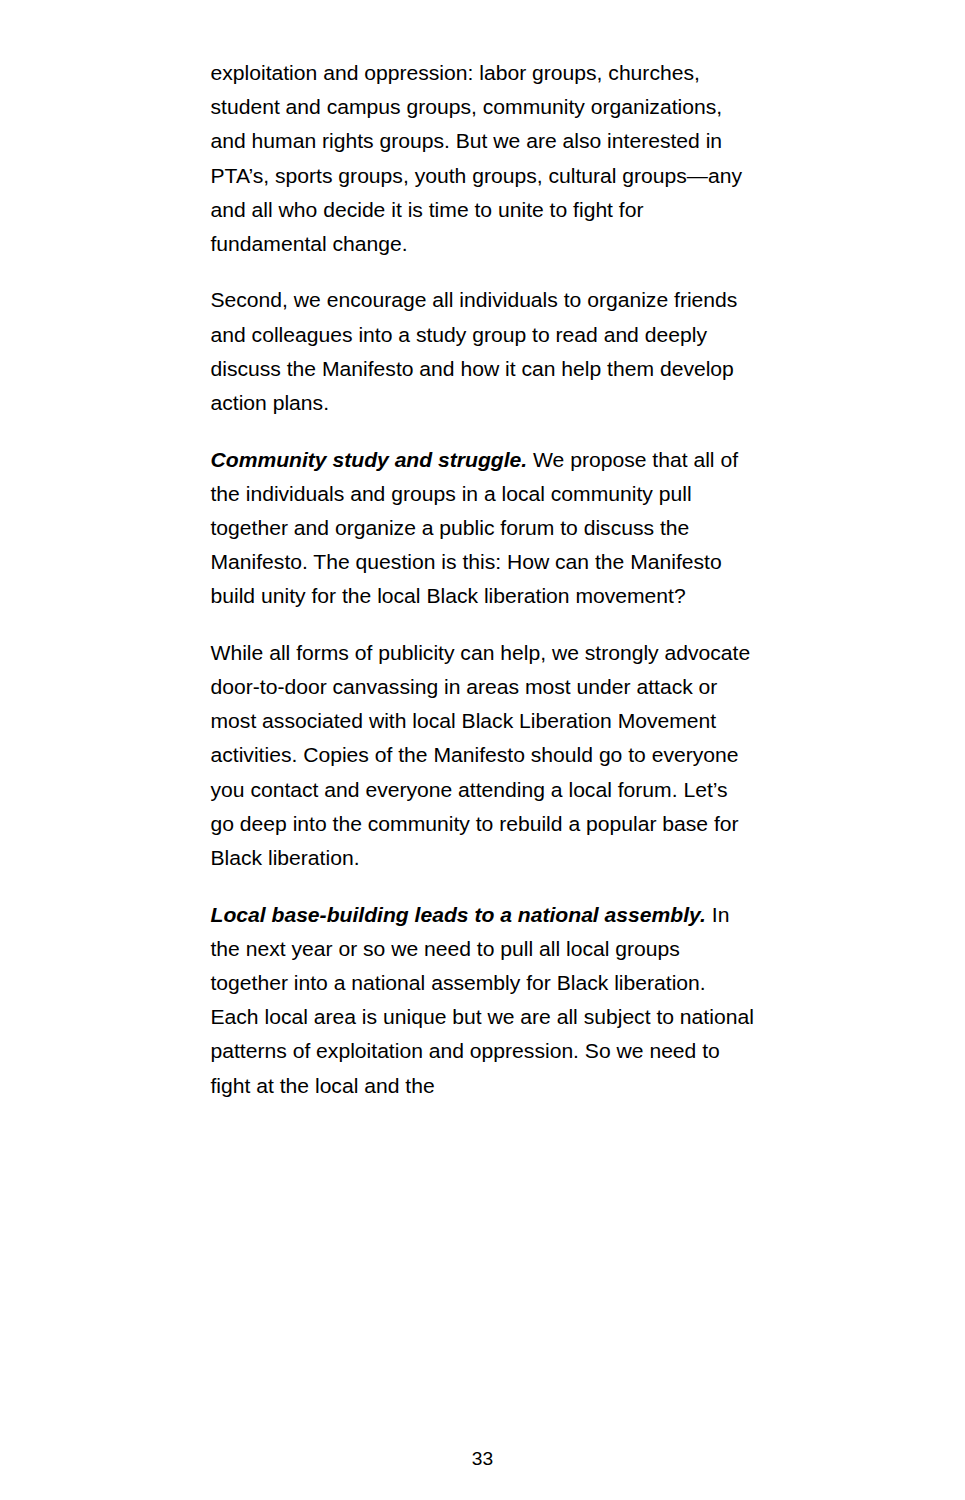exploitation and oppression: labor groups, churches, student and campus groups, community organizations, and human rights groups. But we are also interested in PTA’s, sports groups, youth groups, cultural groups—any and all who decide it is time to unite to fight for fundamental change.
Second, we encourage all individuals to organize friends and colleagues into a study group to read and deeply discuss the Manifesto and how it can help them develop action plans.
Community study and struggle. We propose that all of the individuals and groups in a local community pull together and organize a public forum to discuss the Manifesto. The question is this: How can the Manifesto build unity for the local Black liberation movement?
While all forms of publicity can help, we strongly advocate door-to-door canvassing in areas most under attack or most associated with local Black Liberation Movement activities. Copies of the Manifesto should go to everyone you contact and everyone attending a local forum. Let’s go deep into the community to rebuild a popular base for Black liberation.
Local base-building leads to a national assembly. In the next year or so we need to pull all local groups together into a national assembly for Black liberation. Each local area is unique but we are all subject to national patterns of exploitation and oppression. So we need to fight at the local and the
33